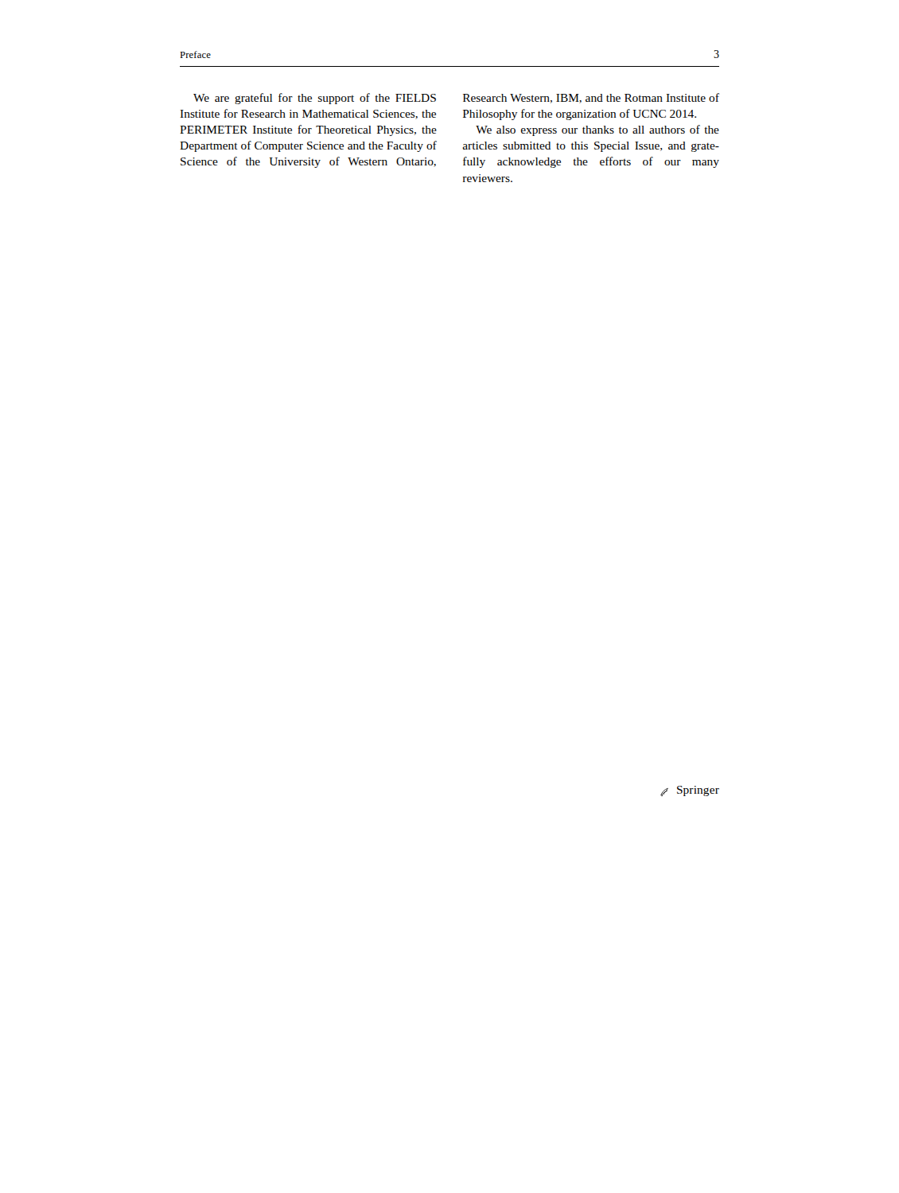Preface 3
We are grateful for the support of the FIELDS Institute for Research in Mathematical Sciences, the PERIMETER Institute for Theoretical Physics, the Department of Computer Science and the Faculty of Science of the University of Western Ontario, Research Western, IBM, and the Rotman Institute of Philosophy for the organization of UCNC 2014.
We also express our thanks to all authors of the articles submitted to this Special Issue, and gratefully acknowledge the efforts of our many reviewers.
Springer